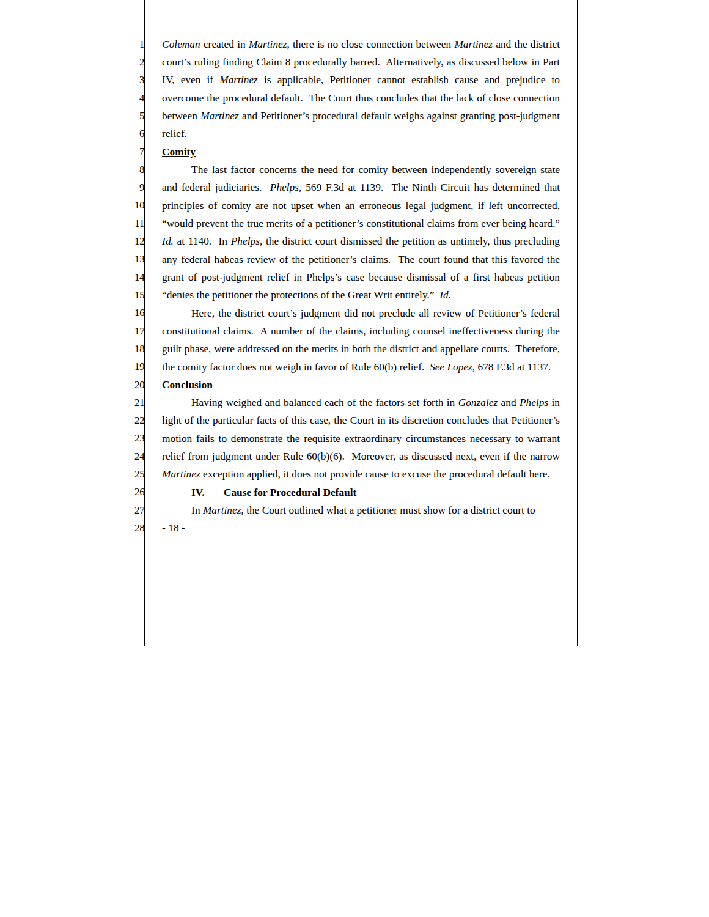1
2
3
4
5
6
7
8
9
10
11
12
13
14
15
16
17
18
19
20
21
22
23
24
25
26
27
28
Coleman created in Martinez, there is no close connection between Martinez and the district court’s ruling finding Claim 8 procedurally barred. Alternatively, as discussed below in Part IV, even if Martinez is applicable, Petitioner cannot establish cause and prejudice to overcome the procedural default. The Court thus concludes that the lack of close connection between Martinez and Petitioner’s procedural default weighs against granting post-judgment relief.
Comity
The last factor concerns the need for comity between independently sovereign state and federal judiciaries. Phelps, 569 F.3d at 1139. The Ninth Circuit has determined that principles of comity are not upset when an erroneous legal judgment, if left uncorrected, “would prevent the true merits of a petitioner’s constitutional claims from ever being heard.” Id. at 1140. In Phelps, the district court dismissed the petition as untimely, thus precluding any federal habeas review of the petitioner’s claims. The court found that this favored the grant of post-judgment relief in Phelps’s case because dismissal of a first habeas petition “denies the petitioner the protections of the Great Writ entirely.” Id.
Here, the district court’s judgment did not preclude all review of Petitioner’s federal constitutional claims. A number of the claims, including counsel ineffectiveness during the guilt phase, were addressed on the merits in both the district and appellate courts. Therefore, the comity factor does not weigh in favor of Rule 60(b) relief. See Lopez, 678 F.3d at 1137.
Conclusion
Having weighed and balanced each of the factors set forth in Gonzalez and Phelps in light of the particular facts of this case, the Court in its discretion concludes that Petitioner’s motion fails to demonstrate the requisite extraordinary circumstances necessary to warrant relief from judgment under Rule 60(b)(6). Moreover, as discussed next, even if the narrow Martinez exception applied, it does not provide cause to excuse the procedural default here.
IV. Cause for Procedural Default
In Martinez, the Court outlined what a petitioner must show for a district court to
- 18 -